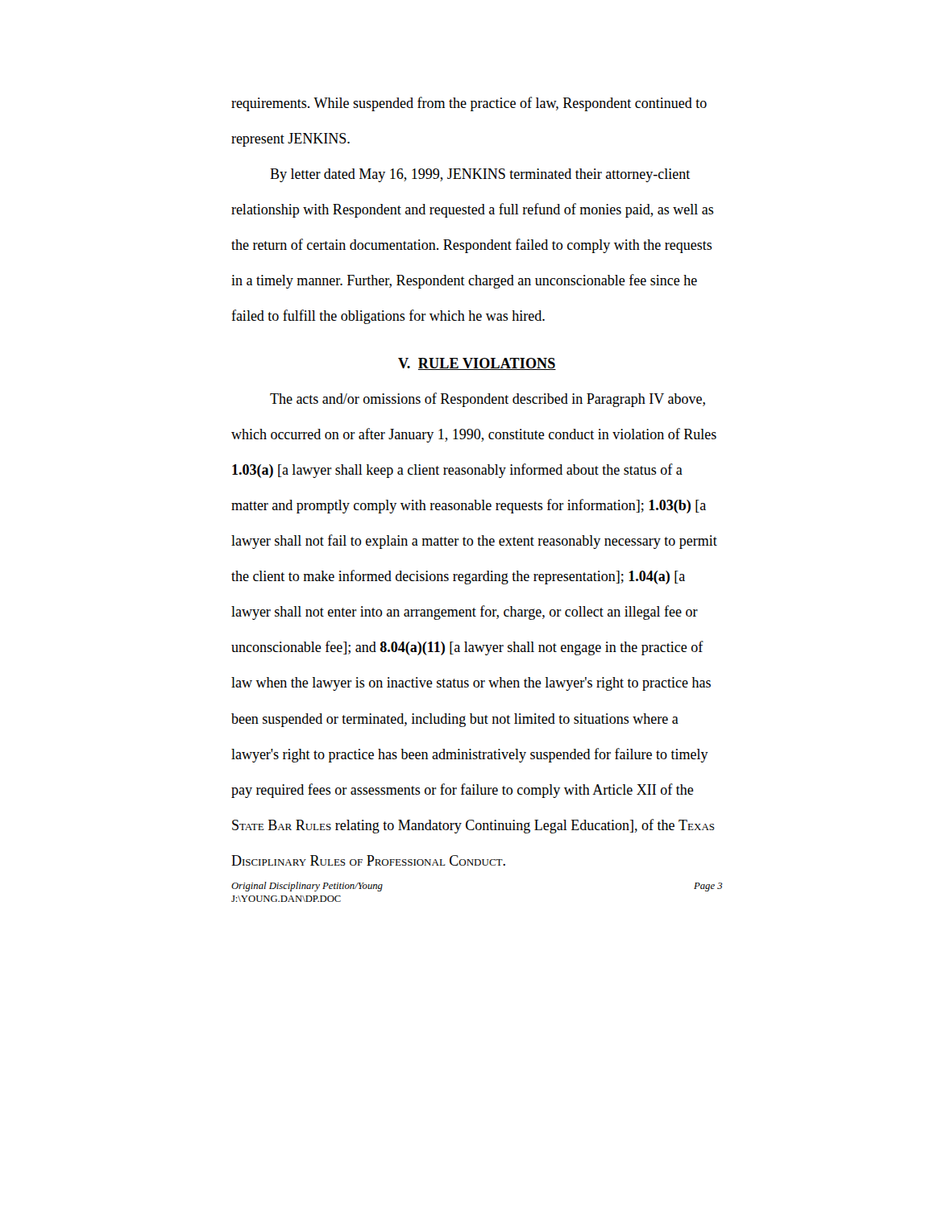requirements. While suspended from the practice of law, Respondent continued to represent JENKINS.
By letter dated May 16, 1999, JENKINS terminated their attorney-client relationship with Respondent and requested a full refund of monies paid, as well as the return of certain documentation. Respondent failed to comply with the requests in a timely manner. Further, Respondent charged an unconscionable fee since he failed to fulfill the obligations for which he was hired.
V. RULE VIOLATIONS
The acts and/or omissions of Respondent described in Paragraph IV above, which occurred on or after January 1, 1990, constitute conduct in violation of Rules 1.03(a) [a lawyer shall keep a client reasonably informed about the status of a matter and promptly comply with reasonable requests for information]; 1.03(b) [a lawyer shall not fail to explain a matter to the extent reasonably necessary to permit the client to make informed decisions regarding the representation]; 1.04(a) [a lawyer shall not enter into an arrangement for, charge, or collect an illegal fee or unconscionable fee]; and 8.04(a)(11) [a lawyer shall not engage in the practice of law when the lawyer is on inactive status or when the lawyer's right to practice has been suspended or terminated, including but not limited to situations where a lawyer's right to practice has been administratively suspended for failure to timely pay required fees or assessments or for failure to comply with Article XII of the State Bar Rules relating to Mandatory Continuing Legal Education], of the Texas Disciplinary Rules of Professional Conduct.
Original Disciplinary Petition/Young
J:\YOUNG.DAN\DP.DOC
Page 3